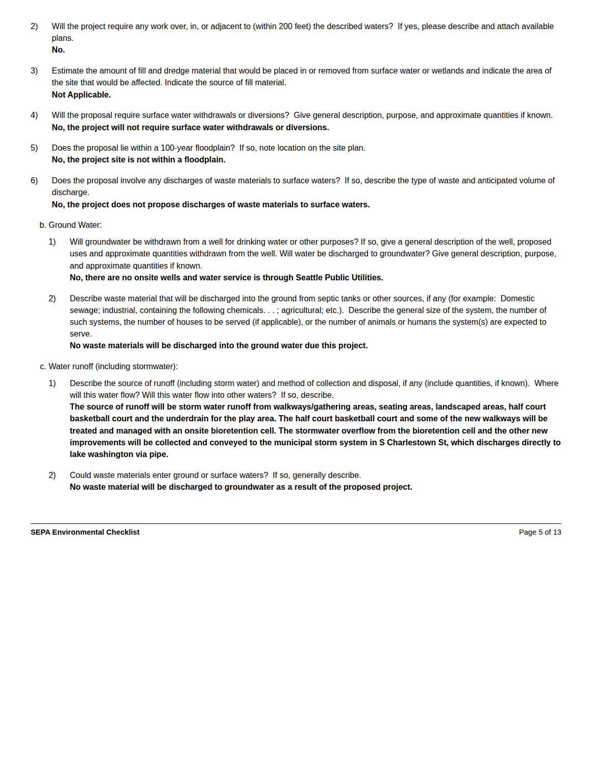2) Will the project require any work over, in, or adjacent to (within 200 feet) the described waters? If yes, please describe and attach available plans.
No.
3) Estimate the amount of fill and dredge material that would be placed in or removed from surface water or wetlands and indicate the area of the site that would be affected. Indicate the source of fill material.
Not Applicable.
4) Will the proposal require surface water withdrawals or diversions? Give general description, purpose, and approximate quantities if known.
No, the project will not require surface water withdrawals or diversions.
5) Does the proposal lie within a 100-year floodplain? If so, note location on the site plan.
No, the project site is not within a floodplain.
6) Does the proposal involve any discharges of waste materials to surface waters? If so, describe the type of waste and anticipated volume of discharge.
No, the project does not propose discharges of waste materials to surface waters.
Ground Water:
1) Will groundwater be withdrawn from a well for drinking water or other purposes? If so, give a general description of the well, proposed uses and approximate quantities withdrawn from the well. Will water be discharged to groundwater? Give general description, purpose, and approximate quantities if known.
No, there are no onsite wells and water service is through Seattle Public Utilities.
2) Describe waste material that will be discharged into the ground from septic tanks or other sources, if any (for example: Domestic sewage; industrial, containing the following chemicals. . . ; agricultural; etc.). Describe the general size of the system, the number of such systems, the number of houses to be served (if applicable), or the number of animals or humans the system(s) are expected to serve.
No waste materials will be discharged into the ground water due this project.
Water runoff (including stormwater):
1) Describe the source of runoff (including storm water) and method of collection and disposal, if any (include quantities, if known). Where will this water flow? Will this water flow into other waters? If so, describe.
The source of runoff will be storm water runoff from walkways/gathering areas, seating areas, landscaped areas, half court basketball court and the underdrain for the play area. The half court basketball court and some of the new walkways will be treated and managed with an onsite bioretention cell. The stormwater overflow from the bioretention cell and the other new improvements will be collected and conveyed to the municipal storm system in S Charlestown St, which discharges directly to lake washington via pipe.
2) Could waste materials enter ground or surface waters? If so, generally describe.
No waste material will be discharged to groundwater as a result of the proposed project.
SEPA Environmental Checklist Page 5 of 13